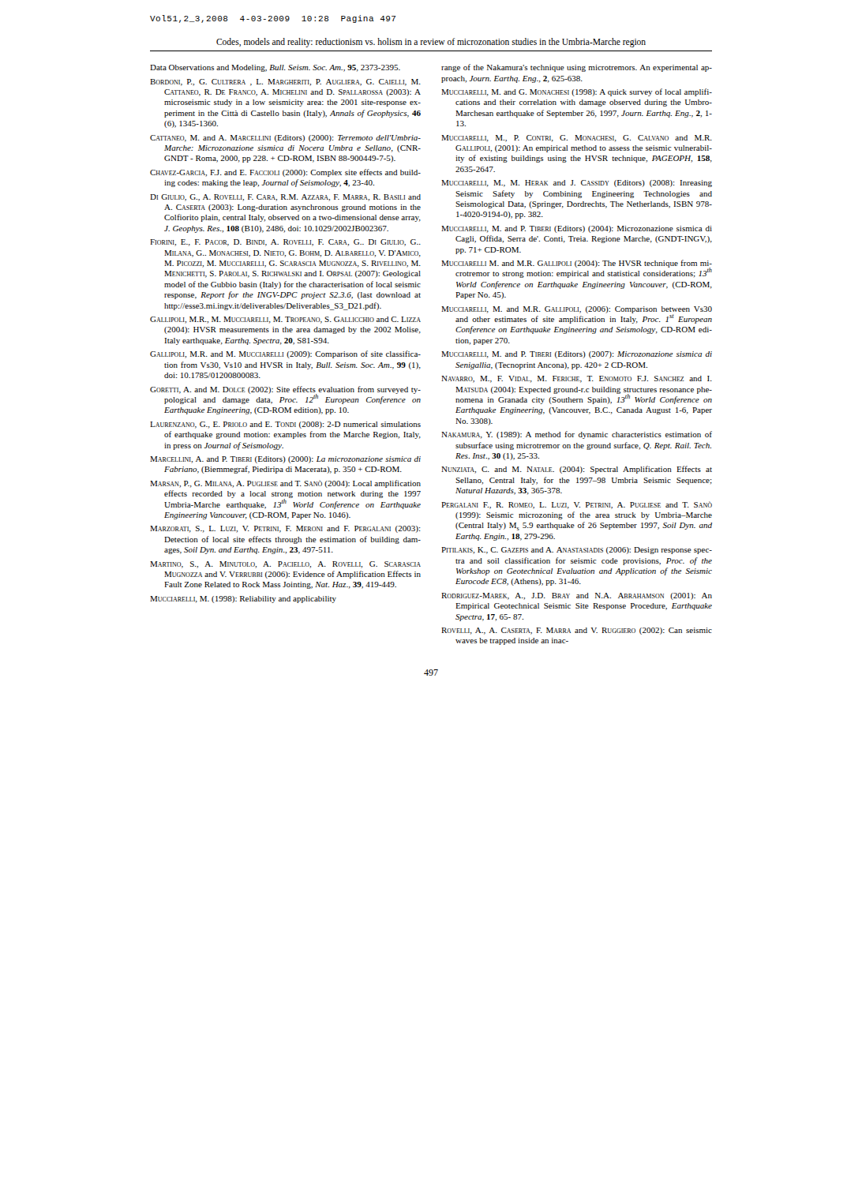Vol51,2_3,2008 4-03-2009 10:28 Pagina 497
Codes, models and reality: reductionism vs. holism in a review of microzonation studies in the Umbria-Marche region
Data Observations and Modeling, Bull. Seism. Soc. Am., 95, 2373-2395.
Bordoni, P., G. Cultrera , L. Margheriti, P. Augliera, G. Caielli, M. Cattaneo, R. De Franco, A. Michelini and D. Spallarossa (2003): A microseismic study in a low seismicity area: the 2001 site-response experiment in the Città di Castello basin (Italy), Annals of Geophysics, 46 (6), 1345-1360.
Cattaneo, M. and A. Marcellini (Editors) (2000): Terremoto dell'Umbria-Marche: Microzonazione sismica di Nocera Umbra e Sellano, (CNR-GNDT - Roma, 2000, pp 228. + CD-ROM, ISBN 88-900449-7-5).
Chavez-Garcia, F.J. and E. Faccioli (2000): Complex site effects and building codes: making the leap, Journal of Seismology, 4, 23-40.
Di Giulio, G., A. Rovelli, F. Cara, R.M. Azzara, F. Marra, R. Basili and A. Caserta (2003): Long-duration asynchronous ground motions in the Colfiorito plain, central Italy, observed on a two-dimensional dense array, J. Geophys. Res., 108 (B10), 2486, doi: 10.1029/2002JB002367.
Fiorini, E., F. Pacor, D. Bindi, A. Rovelli, F. Cara, G.. Di Giulio, G.. Milana, G.. Monachesi, D. Nieto, G. Bohm, D. Albarello, V. D'Amico, M. Picozzi, M. Mucciarelli, G. Scarascia Mugnozza, S. Rivellino, M. Menichetti, S. Parolai, S. Richwalski and I. Orpsal (2007): Geological model of the Gubbio basin (Italy) for the characterisation of local seismic response, Report for the INGV-DPC project S2.3.6, (last download at http://esse3.mi.ingv.it/deliverables/Deliverables_S3_D21.pdf).
Gallipoli, M.R., M. Mucciarelli, M. Tropeano, S. Gallicchio and C. Lizza (2004): HVSR measurements in the area damaged by the 2002 Molise, Italy earthquake, Earthq. Spectra, 20, S81-S94.
Gallipoli, M.R. and M. Mucciarelli (2009): Comparison of site classification from Vs30, Vs10 and HVSR in Italy, Bull. Seism. Soc. Am., 99 (1), doi: 10.1785/01200800083.
Goretti, A. and M. Dolce (2002): Site effects evaluation from surveyed typological and damage data, Proc. 12th European Conference on Earthquake Engineering, (CD-ROM edition), pp. 10.
Laurenzano, G., E. Priolo and E. Tondi (2008): 2-D numerical simulations of earthquake ground motion: examples from the Marche Region, Italy, in press on Journal of Seismology.
Marcellini, A. and P. Tiberi (Editors) (2000): La microzonazione sismica di Fabriano, (Biemmegraf, Piediripa di Macerata), p. 350 + CD-ROM.
Marsan, P., G. Milana, A. Pugliese and T. Sanò (2004): Local amplification effects recorded by a local strong motion network during the 1997 Umbria-Marche earthquake, 13th World Conference on Earthquake Engineering Vancouver, (CD-ROM, Paper No. 1046).
Marzorati, S., L. Luzi, V. Petrini, F. Meroni and F. Pergalani (2003): Detection of local site effects through the estimation of building damages, Soil Dyn. and Earthq. Engin., 23, 497-511.
Martino, S., A. Minutolo, A. Paciello, A. Rovelli, G. Scarascia Mugnozza and V. Verrubbi (2006): Evidence of Amplification Effects in Fault Zone Related to Rock Mass Jointing, Nat. Haz., 39, 419-449.
Mucciarelli, M. (1998): Reliability and applicability
range of the Nakamura's technique using microtremors. An experimental approach, Journ. Earthq. Eng., 2, 625-638.
Mucciarelli, M. and G. Monachesi (1998): A quick survey of local amplifications and their correlation with damage observed during the Umbro-Marchesan earthquake of September 26, 1997, Journ. Earthq. Eng., 2, 1-13.
Mucciarelli, M., P. Contri, G. Monachesi, G. Calvano and M.R. Gallipoli, (2001): An empirical method to assess the seismic vulnerability of existing buildings using the HVSR technique, PAGEOPH, 158, 2635-2647.
Mucciarelli, M., M. Herak and J. Cassidy (Editors) (2008): Inreasing Seismic Safety by Combining Engineering Technologies and Seismological Data, (Springer, Dordrechts, The Netherlands, ISBN 978-1-4020-9194-0), pp. 382.
Mucciarelli, M. and P. Tiberi (Editors) (2004): Microzonazione sismica di Cagli, Offida, Serra de'. Conti, Treia. Regione Marche, (GNDT-INGV,), pp. 71+ CD-ROM.
Mucciarelli M. and M.R. Gallipoli (2004): The HVSR technique from microtremor to strong motion: empirical and statistical considerations; 13th World Conference on Earthquake Engineering Vancouver, (CD-ROM, Paper No. 45).
Mucciarelli, M. and M.R. Gallipoli, (2006): Comparison between Vs30 and other estimates of site amplification in Italy, Proc. 1st European Conference on Earthquake Engineering and Seismology, CD-ROM edition, paper 270.
Mucciarelli, M. and P. Tiberi (Editors) (2007): Microzonazione sismica di Senigallia, (Tecnoprint Ancona), pp. 420+ 2 CD-ROM.
Navarro, M., F. Vidal, M. Feriche, T. Enomoto F.J. Sanchez and I. Matsuda (2004): Expected ground-r.c building structures resonance phenomena in Granada city (Southern Spain), 13th World Conference on Earthquake Engineering, (Vancouver, B.C., Canada August 1-6, Paper No. 3308).
Nakamura, Y. (1989): A method for dynamic characteristics estimation of subsurface using microtremor on the ground surface, Q. Rept. Rail. Tech. Res. Inst., 30 (1), 25-33.
Nunziata, C. and M. Natale. (2004): Spectral Amplification Effects at Sellano, Central Italy, for the 1997–98 Umbria Seismic Sequence; Natural Hazards, 33, 365-378.
Pergalani F., R. Romeo, L. Luzi, V. Petrini, A. Pugliese and T. Sanò (1999): Seismic microzoning of the area struck by Umbria–Marche (Central Italy) Ms 5.9 earthquake of 26 September 1997, Soil Dyn. and Earthq. Engin., 18, 279-296.
Pitilakis, K., C. Gazepis and A. Anastasiadis (2006): Design response spectra and soil classification for seismic code provisions, Proc. of the Workshop on Geotechnical Evaluation and Application of the Seismic Eurocode EC8, (Athens), pp. 31-46.
Rodriguez-Marek, A., J.D. Bray and N.A. Abrahamson (2001): An Empirical Geotechnical Seismic Site Response Procedure, Earthquake Spectra, 17, 65- 87.
Rovelli, A., A. Caserta, F. Marra and V. Ruggiero (2002): Can seismic waves be trapped inside an inac-
497